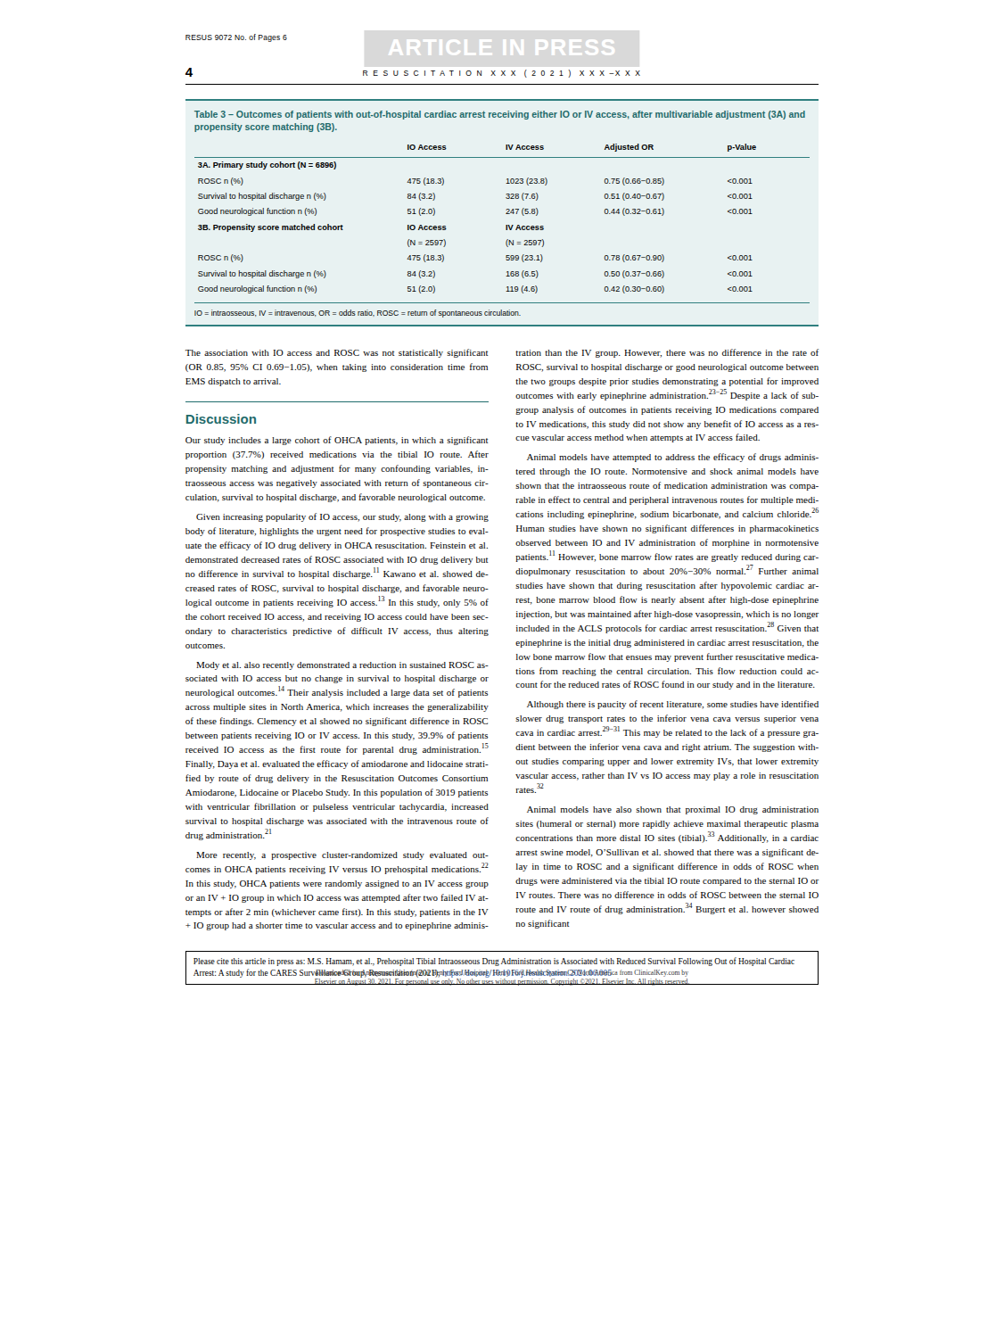RESUS 9072 No. of Pages 6
ARTICLE IN PRESS
4
R E S U S C I T A T I O N X X X ( 2 0 2 1 ) X X X –X X X
Table 3 – Outcomes of patients with out-of-hospital cardiac arrest receiving either IO or IV access, after multivariable adjustment (3A) and propensity score matching (3B).
| | IO Access | IV Access | Adjusted OR | p-Value |
| --- | --- | --- | --- | --- |
| 3A. Primary study cohort (N = 6896) |
| ROSC n (%) | 475 (18.3) | 1023 (23.8) | 0.75 (0.66−0.85) | <0.001 |
| Survival to hospital discharge n (%) | 84 (3.2) | 328 (7.6) | 0.51 (0.40−0.67) | <0.001 |
| Good neurological function n (%) | 51 (2.0) | 247 (5.8) | 0.44 (0.32−0.61) | <0.001 |
| 3B. Propensity score matched cohort | IO Access | IV Access | | |
| | (N = 2597) | (N = 2597) | | |
| ROSC n (%) | 475 (18.3) | 599 (23.1) | 0.78 (0.67−0.90) | <0.001 |
| Survival to hospital discharge n (%) | 84 (3.2) | 168 (6.5) | 0.50 (0.37−0.66) | <0.001 |
| Good neurological function n (%) | 51 (2.0) | 119 (4.6) | 0.42 (0.30−0.60) | <0.001 |
IO = intraosseous, IV = intravenous, OR = odds ratio, ROSC = return of spontaneous circulation.
The association with IO access and ROSC was not statistically significant (OR 0.85, 95% CI 0.69−1.05), when taking into consideration time from EMS dispatch to arrival.
Discussion
Our study includes a large cohort of OHCA patients, in which a significant proportion (37.7%) received medications via the tibial IO route. After propensity matching and adjustment for many confounding variables, intraosseous access was negatively associated with return of spontaneous circulation, survival to hospital discharge, and favorable neurological outcome.
Given increasing popularity of IO access, our study, along with a growing body of literature, highlights the urgent need for prospective studies to evaluate the efficacy of IO drug delivery in OHCA resuscitation. Feinstein et al. demonstrated decreased rates of ROSC associated with IO drug delivery but no difference in survival to hospital discharge.11 Kawano et al. showed decreased rates of ROSC, survival to hospital discharge, and favorable neurological outcome in patients receiving IO access.13 In this study, only 5% of the cohort received IO access, and receiving IO access could have been secondary to characteristics predictive of difficult IV access, thus altering outcomes.
Mody et al. also recently demonstrated a reduction in sustained ROSC associated with IO access but no change in survival to hospital discharge or neurological outcomes.14 Their analysis included a large data set of patients across multiple sites in North America, which increases the generalizability of these findings. Clemency et al showed no significant difference in ROSC between patients receiving IO or IV access. In this study, 39.9% of patients received IO access as the first route for parental drug administration.15 Finally, Daya et al. evaluated the efficacy of amiodarone and lidocaine stratified by route of drug delivery in the Resuscitation Outcomes Consortium Amiodarone, Lidocaine or Placebo Study. In this population of 3019 patients with ventricular fibrillation or pulseless ventricular tachycardia, increased survival to hospital discharge was associated with the intravenous route of drug administration.21
More recently, a prospective cluster-randomized study evaluated outcomes in OHCA patients receiving IV versus IO prehospital medications.22 In this study, OHCA patients were randomly assigned to an IV access group or an IV + IO group in which IO access was attempted after two failed IV attempts or after 2 min (whichever came first). In this study, patients in the IV + IO group had a shorter time to vascular access and to epinephrine administration than the IV group. However, there was no difference in the rate of ROSC, survival to hospital discharge or good neurological outcome between the two groups despite prior studies demonstrating a potential for improved outcomes with early epinephrine administration.23−25 Despite a lack of subgroup analysis of outcomes in patients receiving IO medications compared to IV medications, this study did not show any benefit of IO access as a rescue vascular access method when attempts at IV access failed.
Animal models have attempted to address the efficacy of drugs administered through the IO route. Normotensive and shock animal models have shown that the intraosseous route of medication administration was comparable in effect to central and peripheral intravenous routes for multiple medications including epinephrine, sodium bicarbonate, and calcium chloride.26 Human studies have shown no significant differences in pharmacokinetics observed between IO and IV administration of morphine in normotensive patients.11 However, bone marrow flow rates are greatly reduced during cardiopulmonary resuscitation to about 20%−30% normal.27 Further animal studies have shown that during resuscitation after hypovolemic cardiac arrest, bone marrow blood flow is nearly absent after high-dose epinephrine injection, but was maintained after high-dose vasopressin, which is no longer included in the ACLS protocols for cardiac arrest resuscitation.28 Given that epinephrine is the initial drug administered in cardiac arrest resuscitation, the low bone marrow flow that ensues may prevent further resuscitative medications from reaching the central circulation. This flow reduction could account for the reduced rates of ROSC found in our study and in the literature.
Although there is paucity of recent literature, some studies have identified slower drug transport rates to the inferior vena cava versus superior vena cava in cardiac arrest.29−31 This may be related to the lack of a pressure gradient between the inferior vena cava and right atrium. The suggestion without studies comparing upper and lower extremity IVs, that lower extremity vascular access, rather than IV vs IO access may play a role in resuscitation rates.32
Animal models have also shown that proximal IO drug administration sites (humeral or sternal) more rapidly achieve maximal therapeutic plasma concentrations than more distal IO sites (tibial).33 Additionally, in a cardiac arrest swine model, O’Sullivan et al. showed that there was a significant delay in time to ROSC and a significant difference in odds of ROSC when drugs were administered via the tibial IO route compared to the sternal IO or IV routes. There was no difference in odds of ROSC between the sternal IO route and IV route of drug administration.34 Burgert et al. however showed no significant
Please cite this article in press as: M.S. Hamam, et al., Prehospital Tibial Intraosseous Drug Administration is Associated with Reduced Survival Following Out of Hospital Cardiac Arrest: A study for the CARES Surveillance Group, Resuscitation (2021), https://doi.org/10.1016/j.resuscitation.2021.06.005
Downloaded for Anonymous User (n/a) at Henry Ford Hospital / Henry Ford Health System CS North America from ClinicalKey.com by
Elsevier on August 30, 2021. For personal use only. No other uses without permission. Copyright ©2021. Elsevier Inc. All rights reserved.